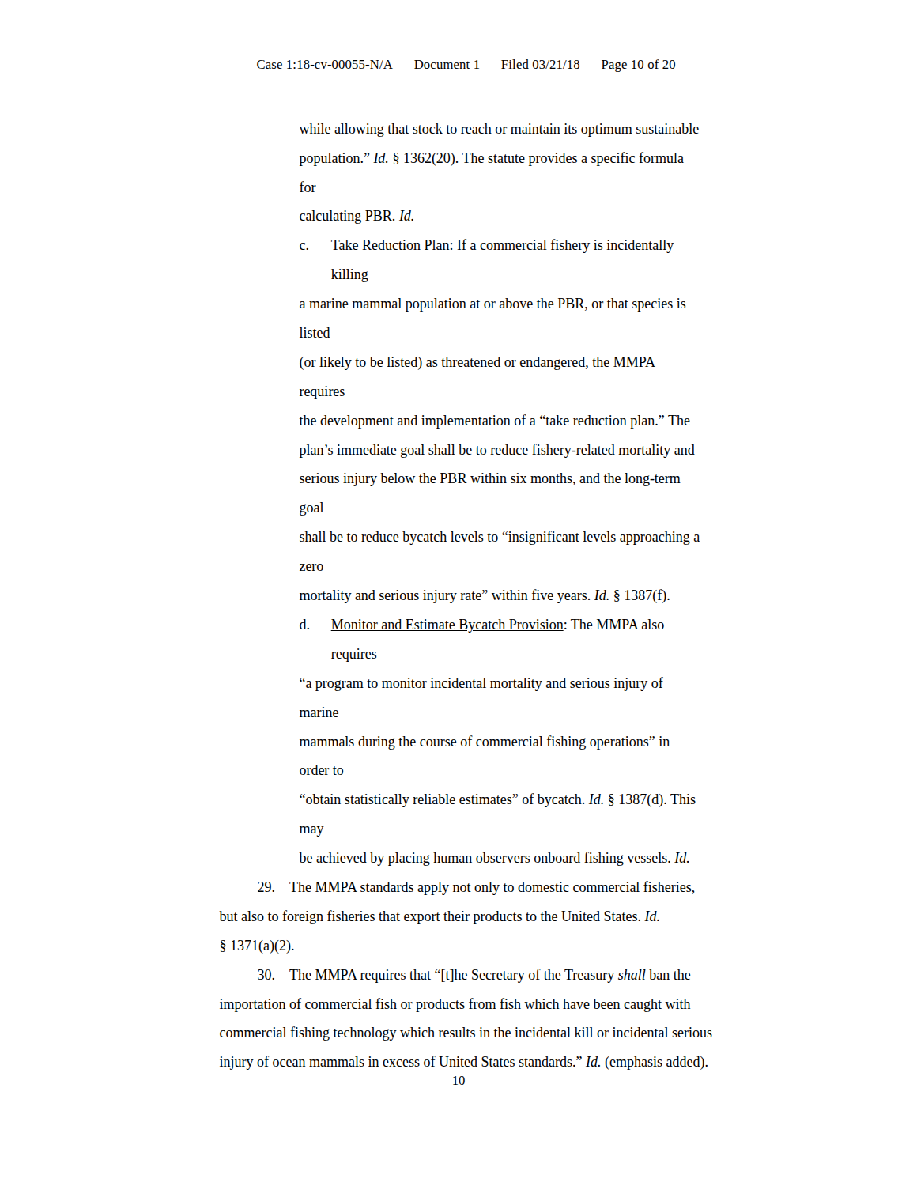Case 1:18-cv-00055-N/A Document 1 Filed 03/21/18 Page 10 of 20
while allowing that stock to reach or maintain its optimum sustainable
population.” Id. § 1362(20). The statute provides a specific formula for
calculating PBR. Id.
c.
Take Reduction Plan: If a commercial fishery is incidentally killing
a marine mammal population at or above the PBR, or that species is listed
(or likely to be listed) as threatened or endangered, the MMPA requires
the development and implementation of a “take reduction plan.” The
plan’s immediate goal shall be to reduce fishery-related mortality and
serious injury below the PBR within six months, and the long-term goal
shall be to reduce bycatch levels to “insignificant levels approaching a zero
mortality and serious injury rate” within five years. Id. § 1387(f).
d.
Monitor and Estimate Bycatch Provision: The MMPA also requires
“a program to monitor incidental mortality and serious injury of marine
mammals during the course of commercial fishing operations” in order to
“obtain statistically reliable estimates” of bycatch. Id. § 1387(d). This may
be achieved by placing human observers onboard fishing vessels. Id.
29. The MMPA standards apply not only to domestic commercial fisheries,
but also to foreign fisheries that export their products to the United States. Id.
§ 1371(a)(2).
30. The MMPA requires that “[t]he Secretary of the Treasury shall ban the
importation of commercial fish or products from fish which have been caught with
commercial fishing technology which results in the incidental kill or incidental serious
injury of ocean mammals in excess of United States standards.” Id. (emphasis added).
10